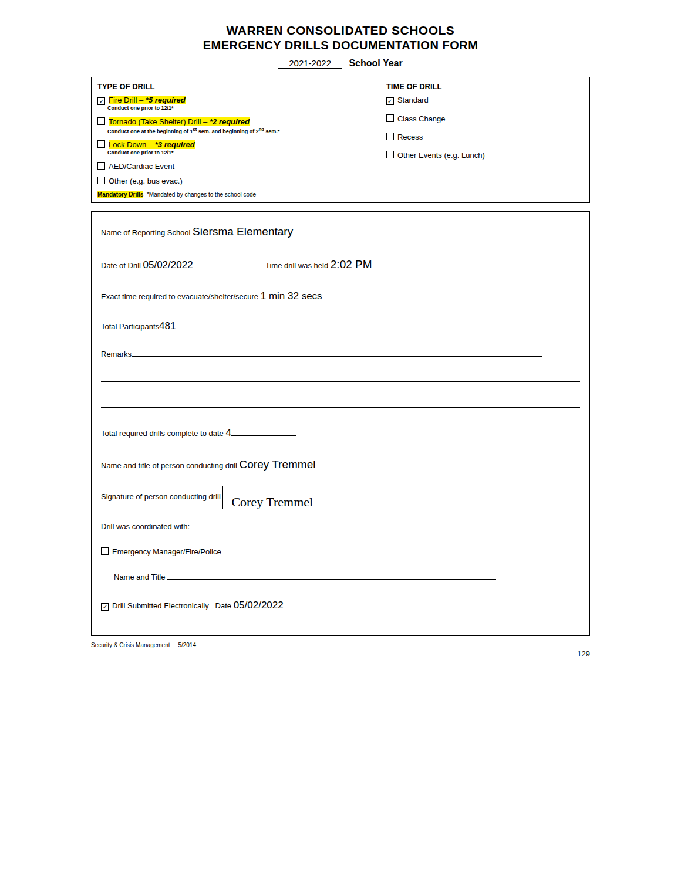WARREN CONSOLIDATED SCHOOLS
EMERGENCY DRILLS DOCUMENTATION FORM
2021-2022 School Year
| TYPE OF DRILL Fire Drill – *5 required Conduct one prior to 12/1* Tornado (Take Shelter) Drill – *2 required Conduct one at the beginning of 1 st sem. and beginning of 2 nd sem.* Lock Down – *3 required Conduct one prior to 12/1* AED/Cardiac Event Other (e.g. bus evac.) Mandatory Drills *Mandated by changes to the school code | TIME OF DRILL Standard Class Change Recess Other Events (e.g. Lunch) |
Name of Reporting School Siersma Elementary
Date of Drill 05/02/2022 Time drill was held 2:02 PM
Exact time required to evacuate/shelter/secure 1 min 32 secs
Total Participants481
Remarks
Total required drills complete to date 4
Name and title of person conducting drill Corey Tremmel
Signature of person conducting drill Corey Tremmel
Drill was coordinated with:
Emergency Manager/Fire/Police
Name and Title
Drill Submitted Electronically Date 05/02/2022
Security & Crisis Management 5/2014
129